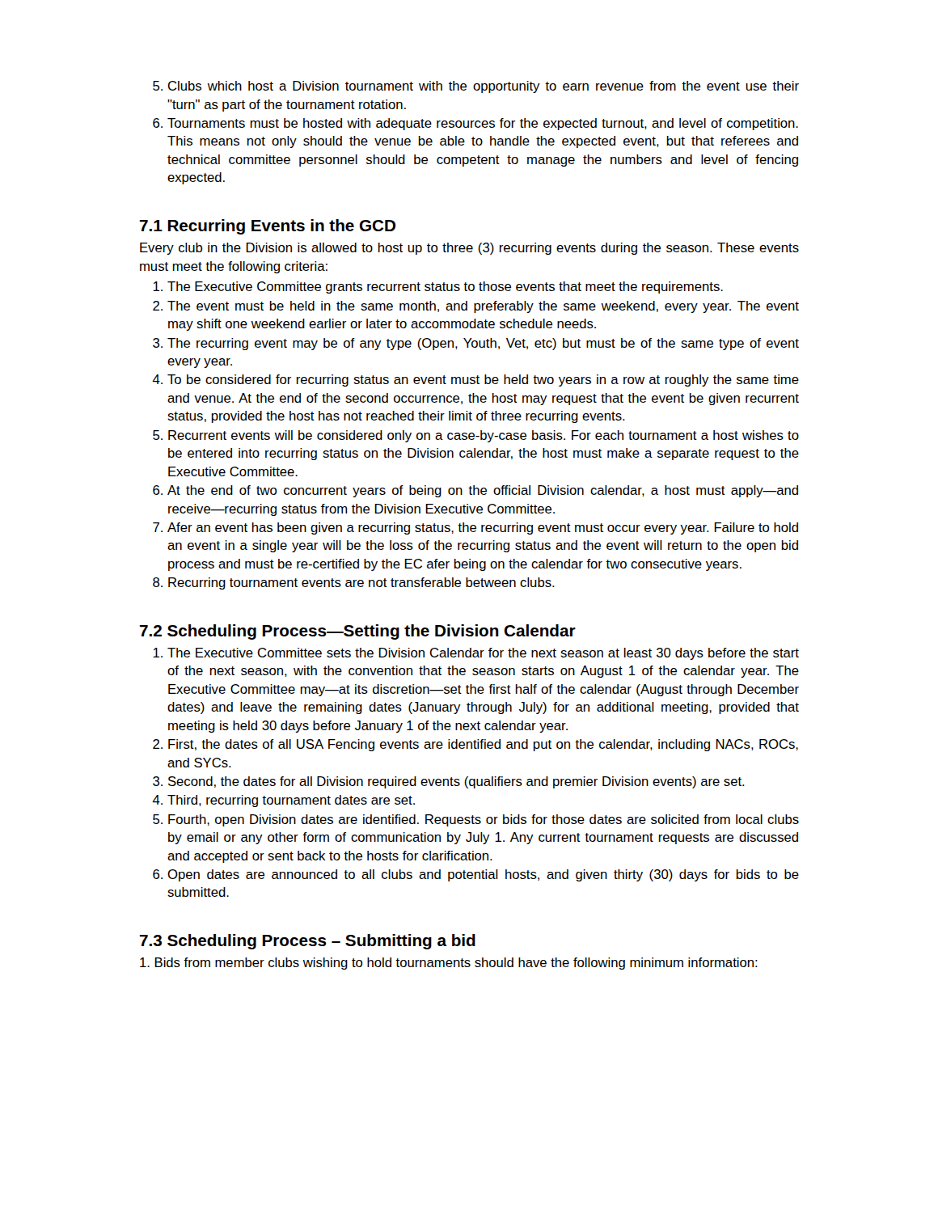Clubs which host a Division tournament with the opportunity to earn revenue from the event use their "turn" as part of the tournament rotation.
Tournaments must be hosted with adequate resources for the expected turnout, and level of competition. This means not only should the venue be able to handle the expected event, but that referees and technical committee personnel should be competent to manage the numbers and level of fencing expected.
7.1 Recurring Events in the GCD
Every club in the Division is allowed to host up to three (3) recurring events during the season. These events must meet the following criteria:
The Executive Committee grants recurrent status to those events that meet the requirements.
The event must be held in the same month, and preferably the same weekend, every year. The event may shift one weekend earlier or later to accommodate schedule needs.
The recurring event may be of any type (Open, Youth, Vet, etc) but must be of the same type of event every year.
To be considered for recurring status an event must be held two years in a row at roughly the same time and venue. At the end of the second occurrence, the host may request that the event be given recurrent status, provided the host has not reached their limit of three recurring events.
Recurrent events will be considered only on a case-by-case basis. For each tournament a host wishes to be entered into recurring status on the Division calendar, the host must make a separate request to the Executive Committee.
At the end of two concurrent years of being on the official Division calendar, a host must apply—and receive—recurring status from the Division Executive Committee.
Afer an event has been given a recurring status, the recurring event must occur every year. Failure to hold an event in a single year will be the loss of the recurring status and the event will return to the open bid process and must be re-certified by the EC afer being on the calendar for two consecutive years.
Recurring tournament events are not transferable between clubs.
7.2 Scheduling Process—Setting the Division Calendar
The Executive Committee sets the Division Calendar for the next season at least 30 days before the start of the next season, with the convention that the season starts on August 1 of the calendar year. The Executive Committee may—at its discretion—set the first half of the calendar (August through December dates) and leave the remaining dates (January through July) for an additional meeting, provided that meeting is held 30 days before January 1 of the next calendar year.
First, the dates of all USA Fencing events are identified and put on the calendar, including NACs, ROCs, and SYCs.
Second, the dates for all Division required events (qualifiers and premier Division events) are set.
Third, recurring tournament dates are set.
Fourth, open Division dates are identified. Requests or bids for those dates are solicited from local clubs by email or any other form of communication by July 1. Any current tournament requests are discussed and accepted or sent back to the hosts for clarification.
Open dates are announced to all clubs and potential hosts, and given thirty (30) days for bids to be submitted.
7.3 Scheduling Process – Submitting a bid
1. Bids from member clubs wishing to hold tournaments should have the following minimum information: